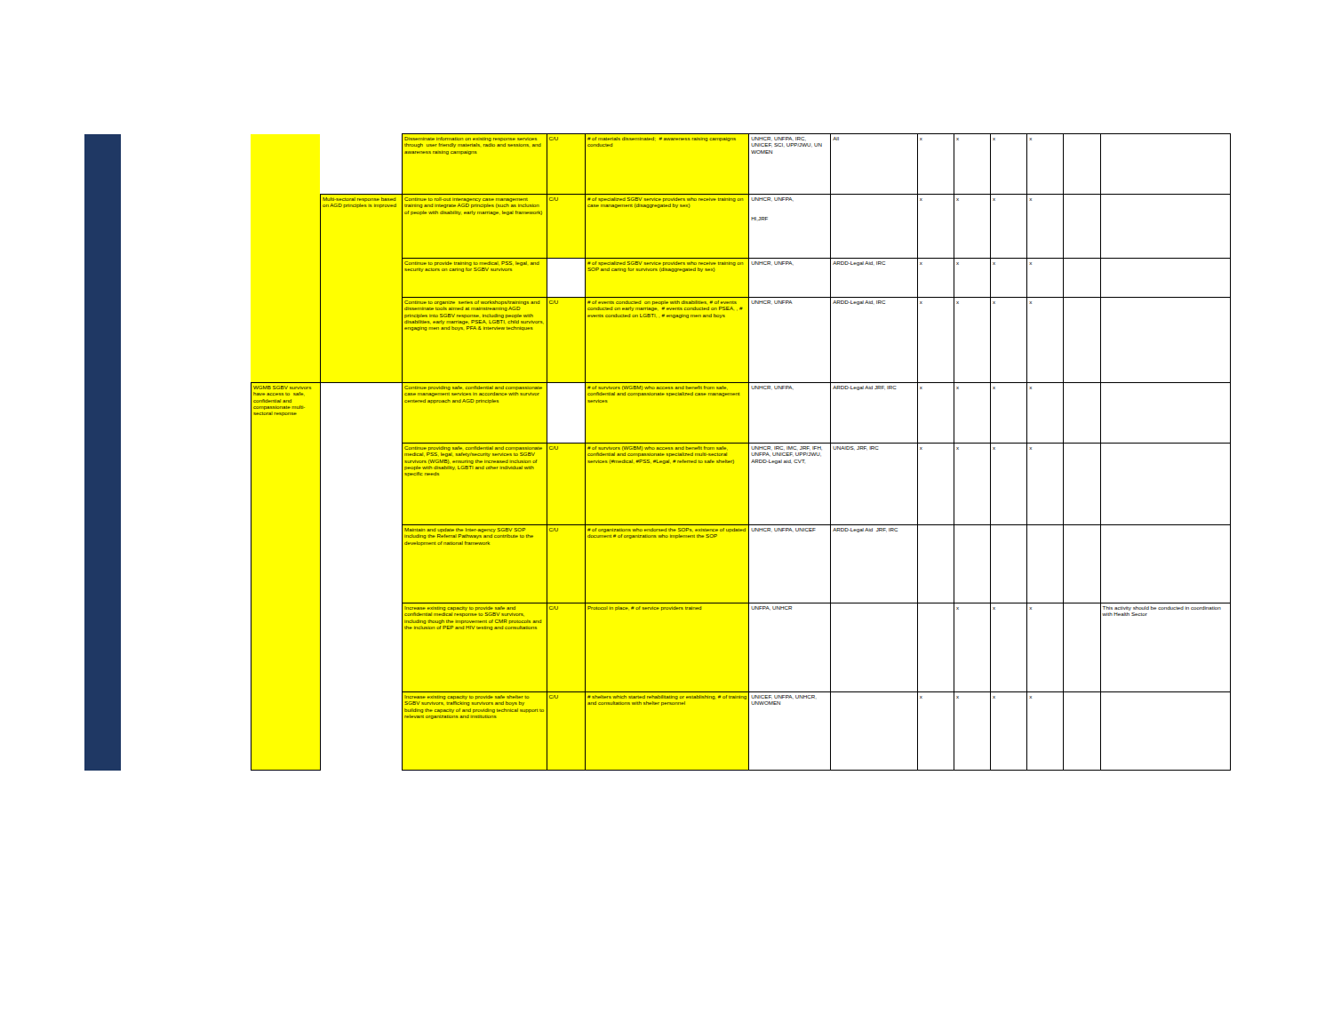| | | | | Disseminate information on existing response services through user friendly materials, radio and sessions, and awareness raising campaigns | C/U | # of materials disseminated; # awareness raising campaigns conducted | UNHCR, UNFPA, IRC, UNICEF, SCI, UPP/JWU, UN WOMEN | All | x | x | x | x | | |
| Multi-sectoral response based on AGD principles is improved | Continue to roll-out interagency case management training and integrate AGD principles (such as inclusion of people with disability, early marriage, legal framework) | C/U | # of specialized SGBV service providers who receive training on case management (disaggregated by sex) | UNHCR, UNFPA, HI,JRF | | x | x | x | x | | |
| Continue to provide training to medical, PSS, legal, and security actors on caring for SGBV survivors | | # of specialized SGBV service providers who receive training on SOP and caring for survivors (disaggregated by sex) | UNHCR, UNFPA, | ARDD-Legal Aid, IRC | x | x | x | x | | |
| Continue to organize series of workshops/trainings and disseminate tools aimed at mainstreaming AGD principles into SGBV response, including people with disabilities, early marriage, PSEA, LGBTI, child survivors, engaging men and boys, PFA & interview techniques | C/U | # of events conducted on people with disabilities, # of events conducted on early marriage, # events conducted on PSEA, , # events conducted on LGBTI, , # engaging men and boys | UNHCR, UNFPA | ARDD-Legal Aid, IRC | x | x | x | x | | |
| | WGMB SGBV survivors have access to safe, confidential and compassionate multi-sectoral response | | Continue providing safe, confidential and compassionate case management services in accordance with survivor centered approach and AGD principles | | # of survivors (WGBM) who access and benefit from safe, confidential and compassionate specialized case management services | UNHCR, UNFPA, | ARDD-Legal Aid JRF, IRC | x | x | x | x | | |
| | Continue providing safe, confidential and compassionate medical, PSS, legal, safety/security services to SGBV survivors (WGMB), ensuring the increased inclusion of people with disability, LGBTI and other individual with specific needs | C/U | # of survivors (WGBM) who access and benefit from safe, confidential and compassionate specialized multi-sectoral services (#medical, #PSS, #Legal, # referred to safe shelter) | UNHCR, IRC, IMC, JRF, IFH, UNFPA, UNICEF, UPP/JWU, ARDD-Legal aid, CVT, | UNAIDS, JRF, IRC | x | x | x | x | | |
| | Maintain and update the Inter-agency SGBV SOP including the Referral Pathways and contribute to the development of national framework | C/U | # of organizations who endorsed the SOPs, existence of updated document # of organizations who implement the SOP | UNHCR, UNFPA, UNICEF | ARDD-Legal Aid JRF, IRC | | | | | | |
| | Increase existing capacity to provide safe and confidential medical response to SGBV survivors, including though the improvement of CMR protocols and the inclusion of PEP and HIV testing and consultations | C/U | Protocol in place, # of service providers trained | UNFPA, UNHCR | | | x | x | x | | This activity should be conducted in coordination with Health Sector |
| | Increase existing capacity to provide safe shelter to SGBV survivors, trafficking survivors and boys by building the capacity of and providing technical support to relevant organizations and institutions | C/U | # shelters which started rehabilitating or establishing, # of training and consultations with shelter personnel | UNICEF, UNFPA, UNHCR, UNWOMEN | | x | x | x | x | | |